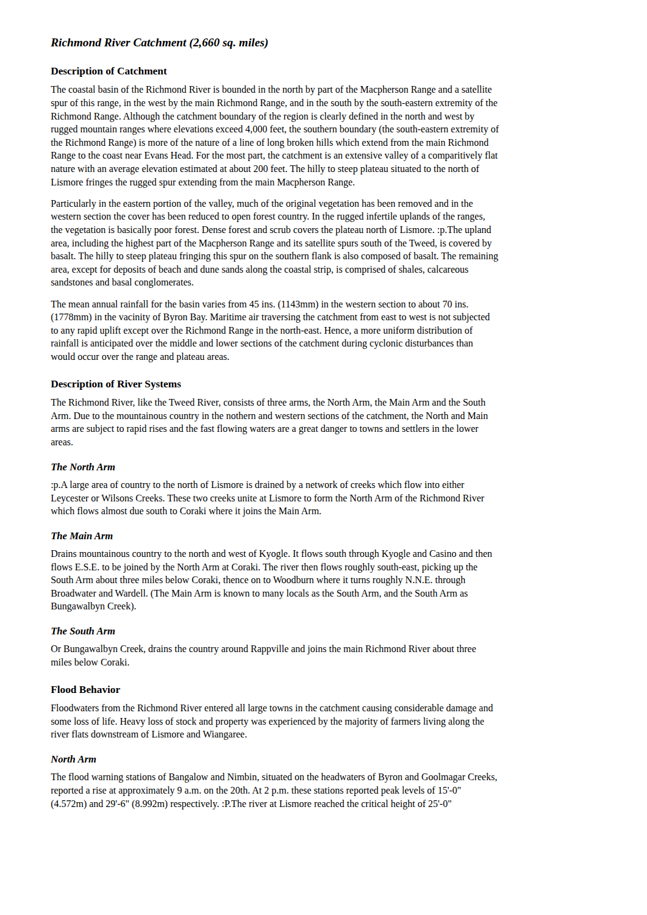Richmond River Catchment (2,660 sq. miles)
Description of Catchment
The coastal basin of the Richmond River is bounded in the north by part of the Macpherson Range and a satellite spur of this range, in the west by the main Richmond Range, and in the south by the south-eastern extremity of the Richmond Range. Although the catchment boundary of the region is clearly defined in the north and west by rugged mountain ranges where elevations exceed 4,000 feet, the southern boundary (the south-eastern extremity of the Richmond Range) is more of the nature of a line of long broken hills which extend from the main Richmond Range to the coast near Evans Head. For the most part, the catchment is an extensive valley of a comparitively flat nature with an average elevation estimated at about 200 feet. The hilly to steep plateau situated to the north of Lismore fringes the rugged spur extending from the main Macpherson Range.
Particularly in the eastern portion of the valley, much of the original vegetation has been removed and in the western section the cover has been reduced to open forest country. In the rugged infertile uplands of the ranges, the vegetation is basically poor forest. Dense forest and scrub covers the plateau north of Lismore. :p.The upland area, including the highest part of the Macpherson Range and its satellite spurs south of the Tweed, is covered by basalt. The hilly to steep plateau fringing this spur on the southern flank is also composed of basalt. The remaining area, except for deposits of beach and dune sands along the coastal strip, is comprised of shales, calcareous sandstones and basal conglomerates.
The mean annual rainfall for the basin varies from 45 ins. (1143mm) in the western section to about 70 ins. (1778mm) in the vacinity of Byron Bay. Maritime air traversing the catchment from east to west is not subjected to any rapid uplift except over the Richmond Range in the north-east. Hence, a more uniform distribution of rainfall is anticipated over the middle and lower sections of the catchment during cyclonic disturbances than would occur over the range and plateau areas.
Description of River Systems
The Richmond River, like the Tweed River, consists of three arms, the North Arm, the Main Arm and the South Arm. Due to the mountainous country in the nothern and western sections of the catchment, the North and Main arms are subject to rapid rises and the fast flowing waters are a great danger to towns and settlers in the lower areas.
The North Arm
:p.A large area of country to the north of Lismore is drained by a network of creeks which flow into either Leycester or Wilsons Creeks. These two creeks unite at Lismore to form the North Arm of the Richmond River which flows almost due south to Coraki where it joins the Main Arm.
The Main Arm
Drains mountainous country to the north and west of Kyogle. It flows south through Kyogle and Casino and then flows E.S.E. to be joined by the North Arm at Coraki. The river then flows roughly south-east, picking up the South Arm about three miles below Coraki, thence on to Woodburn where it turns roughly N.N.E. through Broadwater and Wardell. (The Main Arm is known to many locals as the South Arm, and the South Arm as Bungawalbyn Creek).
The South Arm
Or Bungawalbyn Creek, drains the country around Rappville and joins the main Richmond River about three miles below Coraki.
Flood Behavior
Floodwaters from the Richmond River entered all large towns in the catchment causing considerable damage and some loss of life. Heavy loss of stock and property was experienced by the majority of farmers living along the river flats downstream of Lismore and Wiangaree.
North Arm
The flood warning stations of Bangalow and Nimbin, situated on the headwaters of Byron and Goolmagar Creeks, reported a rise at approximately 9 a.m. on the 20th. At 2 p.m. these stations reported peak levels of 15'-0" (4.572m) and 29'-6" (8.992m) respectively. :P.The river at Lismore reached the critical height of 25'-0"